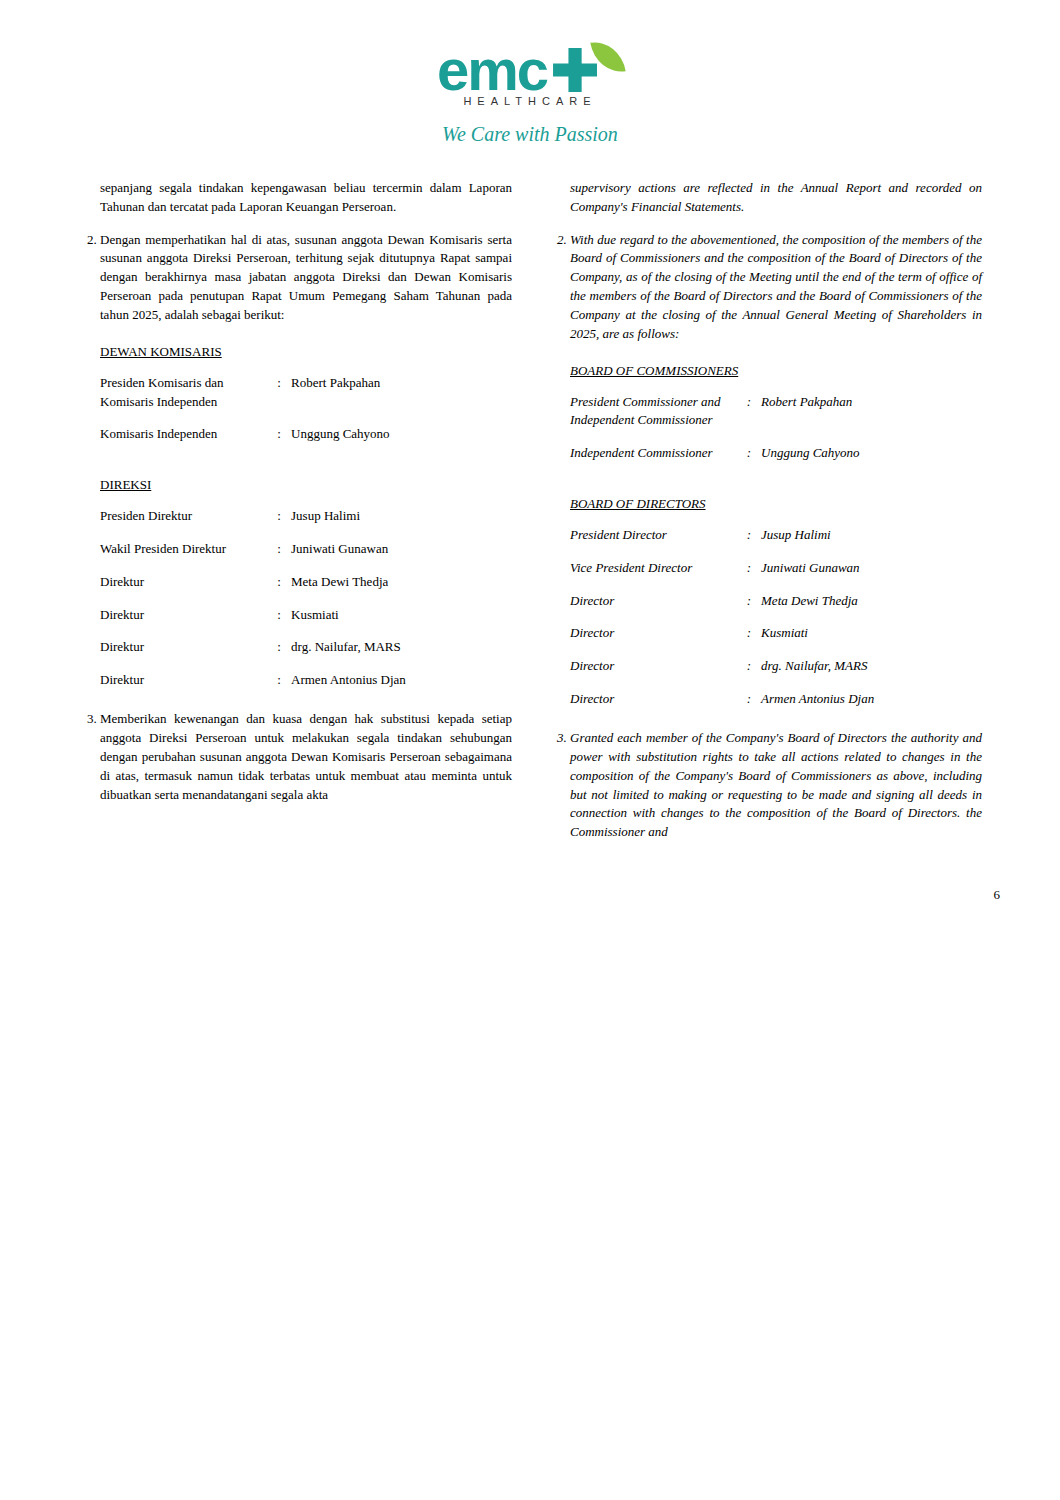emc
HEALTHCARE
We Care with Passion
| sepanjang segala tindakan kepengawasan beliau tercermin dalam Laporan Tahunan dan tercatat pada Laporan Keuangan Perseroan. Dengan memperhatikan hal di atas, susunan anggota Dewan Komisaris serta susunan anggota Direksi Perseroan, terhitung sejak ditutupnya Rapat sampai dengan berakhirnya masa jabatan anggota Direksi dan Dewan Komisaris Perseroan pada penutupan Rapat Umum Pemegang Saham Tahunan pada tahun 2025, adalah sebagai berikut: DEWAN KOMISARIS / Presiden Komisaris dan Komisaris Independen / : / Robert Pakpahan / / Komisaris Independen / : / Unggung Cahyono / DIREKSI / Presiden Direktur / : / Jusup Halimi / / Wakil Presiden Direktur / : / Juniwati Gunawan / / Direktur / : / Meta Dewi Thedja / / Direktur / : / Kusmiati / / Direktur / : / drg. Nailufar, MARS / / Direktur / : / Armen Antonius Djan / Memberikan kewenangan dan kuasa dengan hak substitusi kepada setiap anggota Direksi Perseroan untuk melakukan segala tindakan sehubungan dengan perubahan susunan anggota Dewan Komisaris Perseroan sebagaimana di atas, termasuk namun tidak terbatas untuk membuat atau meminta untuk dibuatkan serta menandatangani segala akta | supervisory actions are reflected in the Annual Report and recorded on Company's Financial Statements. With due regard to the abovementioned, the composition of the members of the Board of Commissioners and the composition of the Board of Directors of the Company, as of the closing of the Meeting until the end of the term of office of the members of the Board of Directors and the Board of Commissioners of the Company at the closing of the Annual General Meeting of Shareholders in 2025, are as follows: BOARD OF COMMISSIONERS / President Commissioner and Independent Commissioner / : / Robert Pakpahan / / Independent Commissioner / : / Unggung Cahyono / BOARD OF DIRECTORS / President Director / : / Jusup Halimi / / Vice President Director / : / Juniwati Gunawan / / Director / : / Meta Dewi Thedja / / Director / : / Kusmiati / / Director / : / drg. Nailufar, MARS / / Director / : / Armen Antonius Djan / Granted each member of the Company's Board of Directors the authority and power with substitution rights to take all actions related to changes in the composition of the Company's Board of Commissioners as above, including but not limited to making or requesting to be made and signing all deeds in connection with changes to the composition of the Board of Directors. the Commissioner and |
6